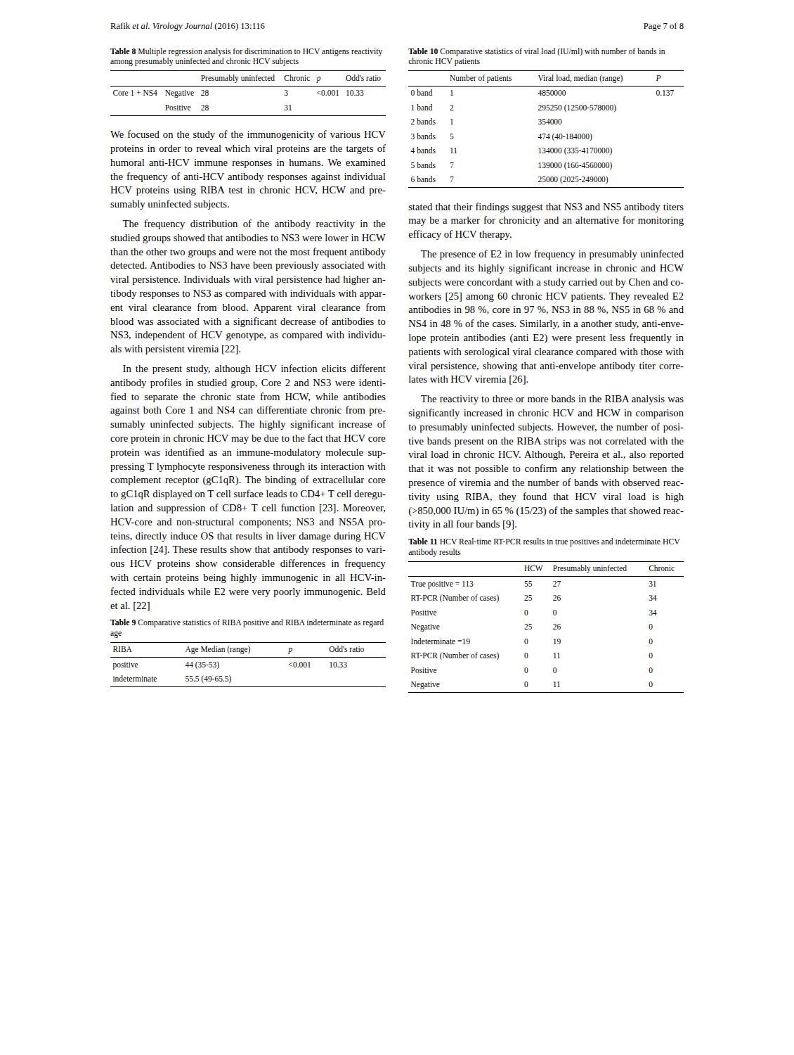Rafik et al. Virology Journal (2016) 13:116
Page 7 of 8
Table 8 Multiple regression analysis for discrimination to HCV antigens reactivity among presumably uninfected and chronic HCV subjects
| | | Presumably uninfected | Chronic | p | Odd's ratio |
| --- | --- | --- | --- | --- | --- |
| Core 1 + NS4 | Negative | 28 | 3 | <0.001 | 10.33 |
| | Positive | 28 | 31 | | |
We focused on the study of the immunogenicity of various HCV proteins in order to reveal which viral proteins are the targets of humoral anti-HCV immune responses in humans. We examined the frequency of anti-HCV antibody responses against individual HCV proteins using RIBA test in chronic HCV, HCW and presumably uninfected subjects.
The frequency distribution of the antibody reactivity in the studied groups showed that antibodies to NS3 were lower in HCW than the other two groups and were not the most frequent antibody detected. Antibodies to NS3 have been previously associated with viral persistence. Individuals with viral persistence had higher antibody responses to NS3 as compared with individuals with apparent viral clearance from blood. Apparent viral clearance from blood was associated with a significant decrease of antibodies to NS3, independent of HCV genotype, as compared with individuals with persistent viremia [22].
In the present study, although HCV infection elicits different antibody profiles in studied group, Core 2 and NS3 were identified to separate the chronic state from HCW, while antibodies against both Core 1 and NS4 can differentiate chronic from presumably uninfected subjects. The highly significant increase of core protein in chronic HCV may be due to the fact that HCV core protein was identified as an immune-modulatory molecule suppressing T lymphocyte responsiveness through its interaction with complement receptor (gC1qR). The binding of extracellular core to gC1qR displayed on T cell surface leads to CD4+ T cell deregulation and suppression of CD8+ T cell function [23]. Moreover, HCV-core and non-structural components; NS3 and NS5A proteins, directly induce OS that results in liver damage during HCV infection [24]. These results show that antibody responses to various HCV proteins show considerable differences in frequency with certain proteins being highly immunogenic in all HCV-infected individuals while E2 were very poorly immunogenic. Beld et al. [22]
Table 9 Comparative statistics of RIBA positive and RIBA indeterminate as regard age
| RIBA | Age Median (range) | p | Odd's ratio |
| --- | --- | --- | --- |
| positive | 44 (35-53) | <0.001 | 10.33 |
| indeterminate | 55.5 (49-65.5) | | |
Table 10 Comparative statistics of viral load (IU/ml) with number of bands in chronic HCV patients
| | Number of patients | Viral load, median (range) | P |
| --- | --- | --- | --- |
| 0 band | 1 | 4850000 | 0.137 |
| 1 band | 2 | 295250 (12500-578000) | |
| 2 bands | 1 | 354000 | |
| 3 bands | 5 | 474 (40-184000) | |
| 4 bands | 11 | 134000 (335-4170000) | |
| 5 bands | 7 | 139000 (166-4560000) | |
| 6 bands | 7 | 25000 (2025-249000) | |
stated that their findings suggest that NS3 and NS5 antibody titers may be a marker for chronicity and an alternative for monitoring efficacy of HCV therapy.
The presence of E2 in low frequency in presumably uninfected subjects and its highly significant increase in chronic and HCW subjects were concordant with a study carried out by Chen and coworkers [25] among 60 chronic HCV patients. They revealed E2 antibodies in 98 %, core in 97 %, NS3 in 88 %, NS5 in 68 % and NS4 in 48 % of the cases. Similarly, in a another study, anti-envelope protein antibodies (anti E2) were present less frequently in patients with serological viral clearance compared with those with viral persistence, showing that anti-envelope antibody titer correlates with HCV viremia [26].
The reactivity to three or more bands in the RIBA analysis was significantly increased in chronic HCV and HCW in comparison to presumably uninfected subjects. However, the number of positive bands present on the RIBA strips was not correlated with the viral load in chronic HCV. Although, Pereira et al., also reported that it was not possible to confirm any relationship between the presence of viremia and the number of bands with observed reactivity using RIBA, they found that HCV viral load is high (>850,000 IU/m) in 65 % (15/23) of the samples that showed reactivity in all four bands [9].
Table 11 HCV Real-time RT-PCR results in true positives and indeterminate HCV antibody results
| | HCW | Presumably uninfected | Chronic |
| --- | --- | --- | --- |
| True positive = 113 | 55 | 27 | 31 |
| RT-PCR (Number of cases) | 25 | 26 | 34 |
| Positive | 0 | 0 | 34 |
| Negative | 25 | 26 | 0 |
| Indeterminate =19 | 0 | 19 | 0 |
| RT-PCR (Number of cases) | 0 | 11 | 0 |
| Positive | 0 | 0 | 0 |
| Negative | 0 | 11 | 0 |